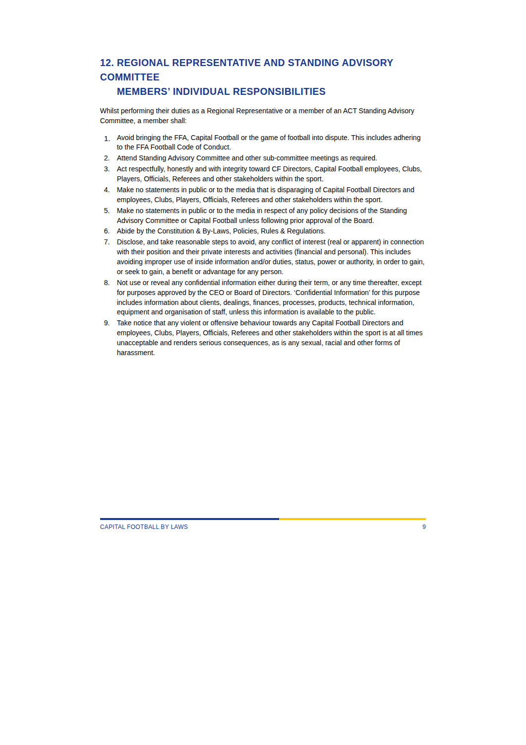12. REGIONAL REPRESENTATIVE AND STANDING ADVISORY COMMITTEE MEMBERS’ INDIVIDUAL RESPONSIBILITIES
Whilst performing their duties as a Regional Representative or a member of an ACT Standing Advisory Committee, a member shall:
Avoid bringing the FFA, Capital Football or the game of football into dispute. This includes adhering to the FFA Football Code of Conduct.
Attend Standing Advisory Committee and other sub-committee meetings as required.
Act respectfully, honestly and with integrity toward CF Directors, Capital Football employees, Clubs, Players, Officials, Referees and other stakeholders within the sport.
Make no statements in public or to the media that is disparaging of Capital Football Directors and employees, Clubs, Players, Officials, Referees and other stakeholders within the sport.
Make no statements in public or to the media in respect of any policy decisions of the Standing Advisory Committee or Capital Football unless following prior approval of the Board.
Abide by the Constitution & By-Laws, Policies, Rules & Regulations.
Disclose, and take reasonable steps to avoid, any conflict of interest (real or apparent) in connection with their position and their private interests and activities (financial and personal). This includes avoiding improper use of inside information and/or duties, status, power or authority, in order to gain, or seek to gain, a benefit or advantage for any person.
Not use or reveal any confidential information either during their term, or any time thereafter, except for purposes approved by the CEO or Board of Directors. ‘Confidential Information’ for this purpose includes information about clients, dealings, finances, processes, products, technical information, equipment and organisation of staff, unless this information is available to the public.
Take notice that any violent or offensive behaviour towards any Capital Football Directors and employees, Clubs, Players, Officials, Referees and other stakeholders within the sport is at all times unacceptable and renders serious consequences, as is any sexual, racial and other forms of harassment.
CAPITAL FOOTBALL BY LAWS 9